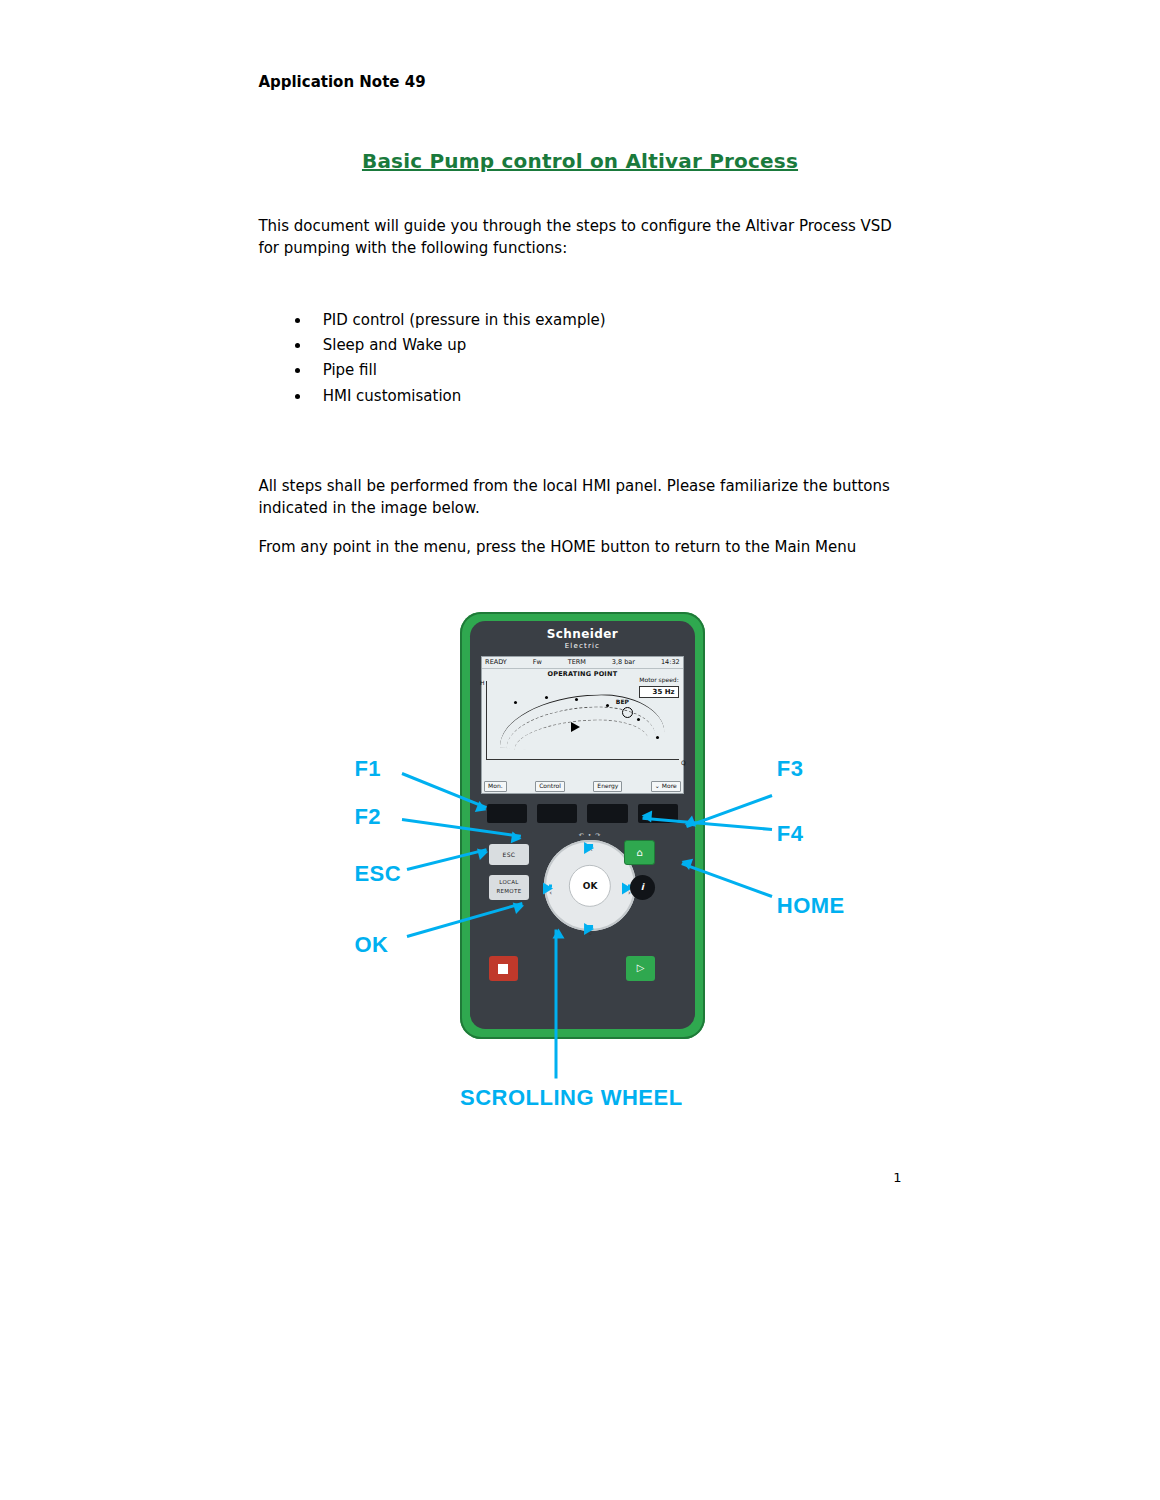Application Note 49
Basic Pump control on Altivar Process
This document will guide you through the steps to configure the Altivar Process VSD for pumping with the following functions:
PID control (pressure in this example)
Sleep and Wake up
Pipe fill
HMI customisation
All steps shall be performed from the local HMI panel. Please familiarize the buttons indicated in the image below.
From any point in the menu, press the HOME button to return to the Main Menu
Schneider
Electric
READY Fw TERM 3,8 bar 14:32
OPERATING POINT
Motor speed:
35 Hz
H Q
BEP
Mon. Control Energy⌄ More
ESC
LOCAL
REMOTE
↶ • ↷ ^ ⌄ ‹ ›
OK
i
F1 F2 F3 F4 ESC OK HOME SCROLLING WHEEL
1